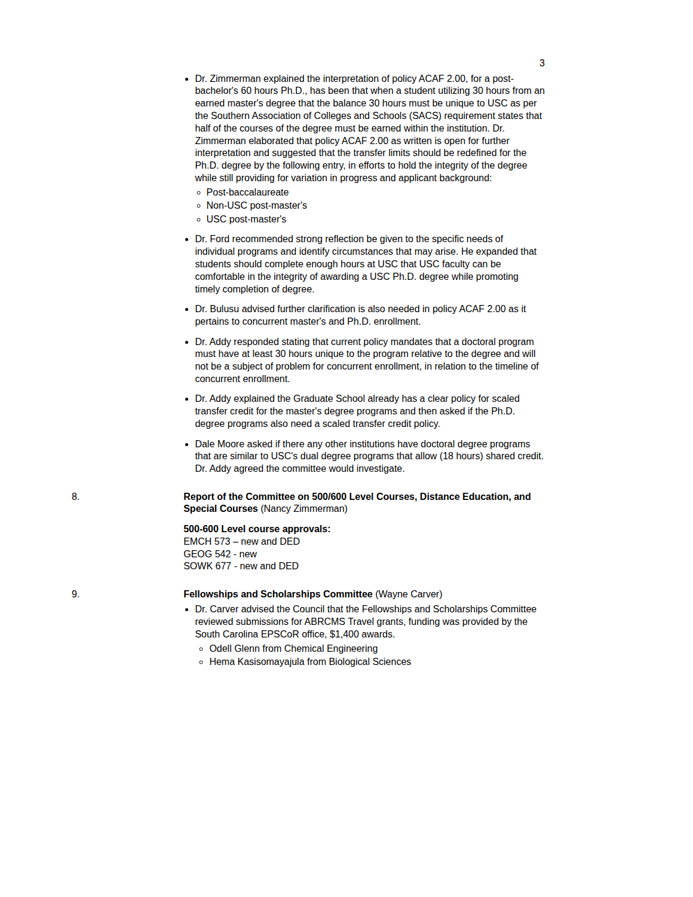3
Dr. Zimmerman explained the interpretation of policy ACAF 2.00, for a post-bachelor's 60 hours Ph.D., has been that when a student utilizing 30 hours from an earned master's degree that the balance 30 hours must be unique to USC as per the Southern Association of Colleges and Schools (SACS) requirement states that half of the courses of the degree must be earned within the institution. Dr. Zimmerman elaborated that policy ACAF 2.00 as written is open for further interpretation and suggested that the transfer limits should be redefined for the Ph.D. degree by the following entry, in efforts to hold the integrity of the degree while still providing for variation in progress and applicant background:
Post-baccalaureate
Non-USC post-master's
USC post-master's
Dr. Ford recommended strong reflection be given to the specific needs of individual programs and identify circumstances that may arise. He expanded that students should complete enough hours at USC that USC faculty can be comfortable in the integrity of awarding a USC Ph.D. degree while promoting timely completion of degree.
Dr. Bulusu advised further clarification is also needed in policy ACAF 2.00 as it pertains to concurrent master's and Ph.D. enrollment.
Dr. Addy responded stating that current policy mandates that a doctoral program must have at least 30 hours unique to the program relative to the degree and will not be a subject of problem for concurrent enrollment, in relation to the timeline of concurrent enrollment.
Dr. Addy explained the Graduate School already has a clear policy for scaled transfer credit for the master's degree programs and then asked if the Ph.D. degree programs also need a scaled transfer credit policy.
Dale Moore asked if there any other institutions have doctoral degree programs that are similar to USC's dual degree programs that allow (18 hours) shared credit. Dr. Addy agreed the committee would investigate.
8.
Report of the Committee on 500/600 Level Courses, Distance Education, and Special Courses (Nancy Zimmerman)
500-600 Level course approvals:
EMCH 573 – new and DED
GEOG 542 - new
SOWK 677 - new and DED
9.
Fellowships and Scholarships Committee (Wayne Carver)
Dr. Carver advised the Council that the Fellowships and Scholarships Committee reviewed submissions for ABRCMS Travel grants, funding was provided by the South Carolina EPSCoR office, $1,400 awards.
Odell Glenn from Chemical Engineering
Hema Kasisomayajula from Biological Sciences